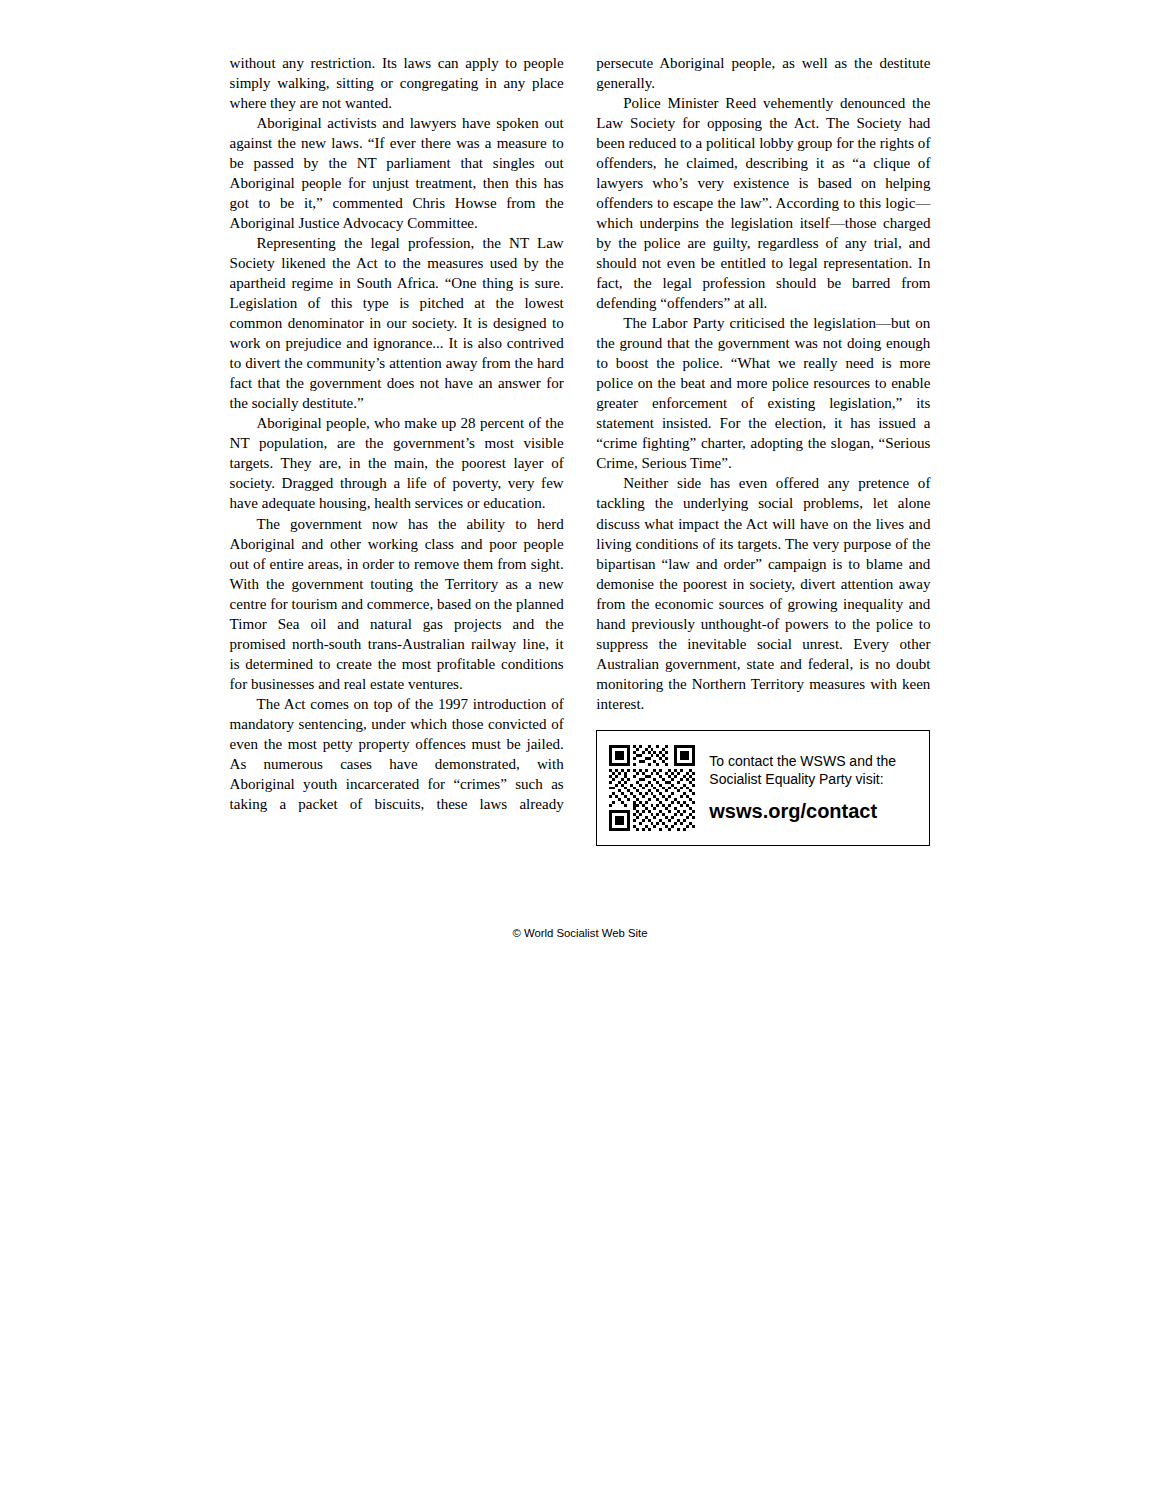without any restriction. Its laws can apply to people simply walking, sitting or congregating in any place where they are not wanted.
Aboriginal activists and lawyers have spoken out against the new laws. “If ever there was a measure to be passed by the NT parliament that singles out Aboriginal people for unjust treatment, then this has got to be it,” commented Chris Howse from the Aboriginal Justice Advocacy Committee.
Representing the legal profession, the NT Law Society likened the Act to the measures used by the apartheid regime in South Africa. “One thing is sure. Legislation of this type is pitched at the lowest common denominator in our society. It is designed to work on prejudice and ignorance... It is also contrived to divert the community’s attention away from the hard fact that the government does not have an answer for the socially destitute.”
Aboriginal people, who make up 28 percent of the NT population, are the government’s most visible targets. They are, in the main, the poorest layer of society. Dragged through a life of poverty, very few have adequate housing, health services or education.
The government now has the ability to herd Aboriginal and other working class and poor people out of entire areas, in order to remove them from sight. With the government touting the Territory as a new centre for tourism and commerce, based on the planned Timor Sea oil and natural gas projects and the promised north-south trans-Australian railway line, it is determined to create the most profitable conditions for businesses and real estate ventures.
The Act comes on top of the 1997 introduction of mandatory sentencing, under which those convicted of even the most petty property offences must be jailed. As numerous cases have demonstrated, with Aboriginal youth incarcerated for “crimes” such as taking a packet of biscuits, these laws already persecute Aboriginal people, as well as the destitute generally.
Police Minister Reed vehemently denounced the Law Society for opposing the Act. The Society had been reduced to a political lobby group for the rights of offenders, he claimed, describing it as “a clique of lawyers who’s very existence is based on helping offenders to escape the law”. According to this logic—which underpins the legislation itself—those charged by the police are guilty, regardless of any trial, and should not even be entitled to legal representation. In fact, the legal profession should be barred from defending “offenders” at all.
The Labor Party criticised the legislation—but on the ground that the government was not doing enough to boost the police. “What we really need is more police on the beat and more police resources to enable greater enforcement of existing legislation,” its statement insisted. For the election, it has issued a “crime fighting” charter, adopting the slogan, “Serious Crime, Serious Time”.
Neither side has even offered any pretence of tackling the underlying social problems, let alone discuss what impact the Act will have on the lives and living conditions of its targets. The very purpose of the bipartisan “law and order” campaign is to blame and demonise the poorest in society, divert attention away from the economic sources of growing inequality and hand previously unthought-of powers to the police to suppress the inevitable social unrest. Every other Australian government, state and federal, is no doubt monitoring the Northern Territory measures with keen interest.
To contact the WSWS and the Socialist Equality Party visit: wsws.org/contact
© World Socialist Web Site